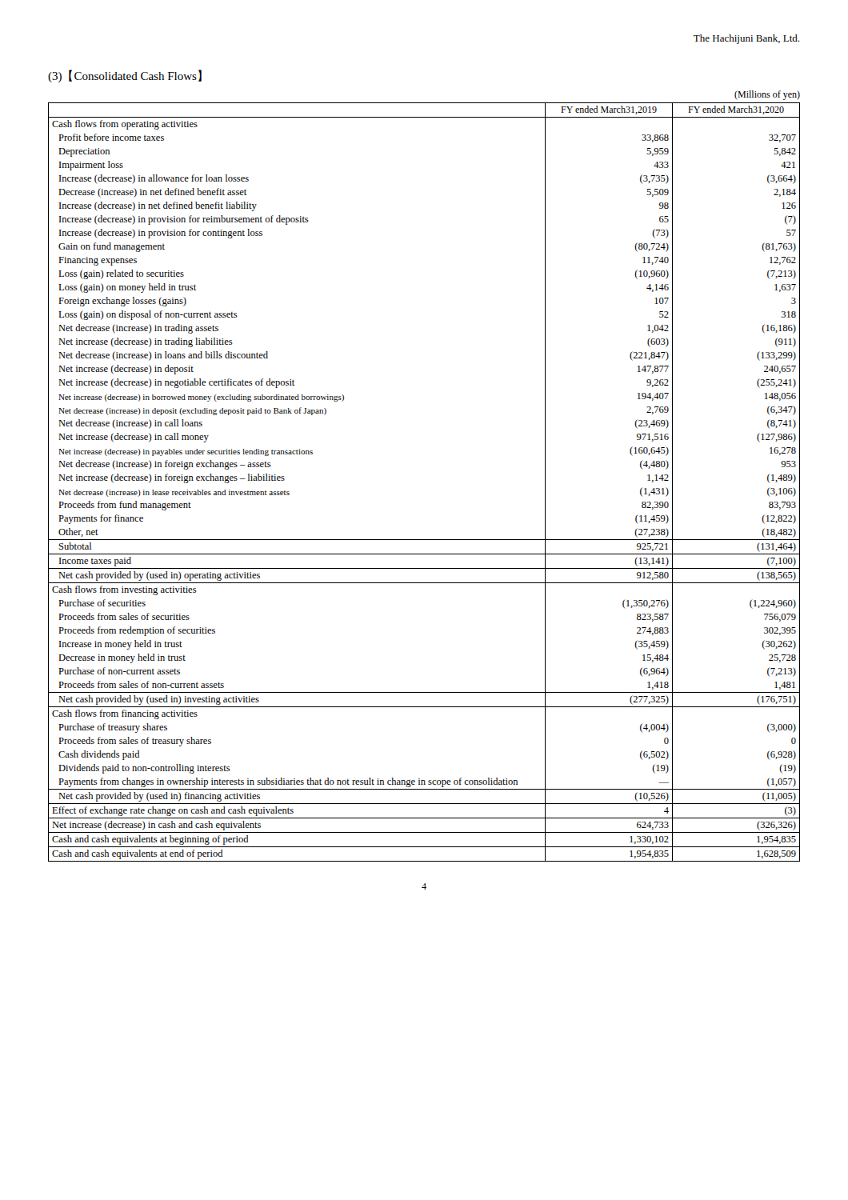The Hachijuni Bank, Ltd.
(3)【Consolidated Cash Flows】
(Millions of yen)
| | FY ended March31,2019 | FY ended March31,2020 |
| --- | --- | --- |
| Cash flows from operating activities | | |
| Profit before income taxes | 33,868 | 32,707 |
| Depreciation | 5,959 | 5,842 |
| Impairment loss | 433 | 421 |
| Increase (decrease) in allowance for loan losses | (3,735) | (3,664) |
| Decrease (increase) in net defined benefit asset | 5,509 | 2,184 |
| Increase (decrease) in net defined benefit liability | 98 | 126 |
| Increase (decrease) in provision for reimbursement of deposits | 65 | (7) |
| Increase (decrease) in provision for contingent loss | (73) | 57 |
| Gain on fund management | (80,724) | (81,763) |
| Financing expenses | 11,740 | 12,762 |
| Loss (gain) related to securities | (10,960) | (7,213) |
| Loss (gain) on money held in trust | 4,146 | 1,637 |
| Foreign exchange losses (gains) | 107 | 3 |
| Loss (gain) on disposal of non-current assets | 52 | 318 |
| Net decrease (increase) in trading assets | 1,042 | (16,186) |
| Net increase (decrease) in trading liabilities | (603) | (911) |
| Net decrease (increase) in loans and bills discounted | (221,847) | (133,299) |
| Net increase (decrease) in deposit | 147,877 | 240,657 |
| Net increase (decrease) in negotiable certificates of deposit | 9,262 | (255,241) |
| Net increase (decrease) in borrowed money (excluding subordinated borrowings) | 194,407 | 148,056 |
| Net decrease (increase) in deposit (excluding deposit paid to Bank of Japan) | 2,769 | (6,347) |
| Net decrease (increase) in call loans | (23,469) | (8,741) |
| Net increase (decrease) in call money | 971,516 | (127,986) |
| Net increase (decrease) in payables under securities lending transactions | (160,645) | 16,278 |
| Net decrease (increase) in foreign exchanges – assets | (4,480) | 953 |
| Net increase (decrease) in foreign exchanges – liabilities | 1,142 | (1,489) |
| Net decrease (increase) in lease receivables and investment assets | (1,431) | (3,106) |
| Proceeds from fund management | 82,390 | 83,793 |
| Payments for finance | (11,459) | (12,822) |
| Other, net | (27,238) | (18,482) |
| Subtotal | 925,721 | (131,464) |
| Income taxes paid | (13,141) | (7,100) |
| Net cash provided by (used in) operating activities | 912,580 | (138,565) |
| Cash flows from investing activities | | |
| Purchase of securities | (1,350,276) | (1,224,960) |
| Proceeds from sales of securities | 823,587 | 756,079 |
| Proceeds from redemption of securities | 274,883 | 302,395 |
| Increase in money held in trust | (35,459) | (30,262) |
| Decrease in money held in trust | 15,484 | 25,728 |
| Purchase of non-current assets | (6,964) | (7,213) |
| Proceeds from sales of non-current assets | 1,418 | 1,481 |
| Net cash provided by (used in) investing activities | (277,325) | (176,751) |
| Cash flows from financing activities | | |
| Purchase of treasury shares | (4,004) | (3,000) |
| Proceeds from sales of treasury shares | 0 | 0 |
| Cash dividends paid | (6,502) | (6,928) |
| Dividends paid to non-controlling interests | (19) | (19) |
| Payments from changes in ownership interests in subsidiaries that do not result in change in scope of consolidation | — | (1,057) |
| Net cash provided by (used in) financing activities | (10,526) | (11,005) |
| Effect of exchange rate change on cash and cash equivalents | 4 | (3) |
| Net increase (decrease) in cash and cash equivalents | 624,733 | (326,326) |
| Cash and cash equivalents at beginning of period | 1,330,102 | 1,954,835 |
| Cash and cash equivalents at end of period | 1,954,835 | 1,628,509 |
4